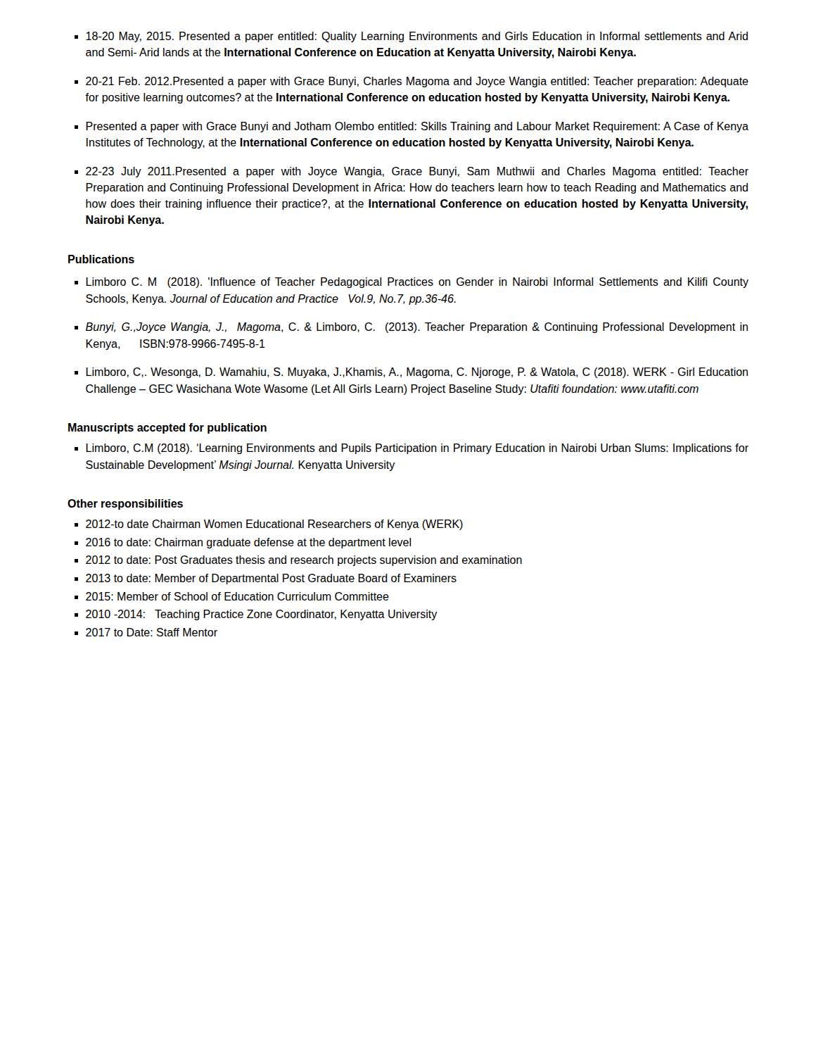18-20 May, 2015. Presented a paper entitled: Quality Learning Environments and Girls Education in Informal settlements and Arid and Semi- Arid lands at the International Conference on Education at Kenyatta University, Nairobi Kenya.
20-21 Feb. 2012.Presented a paper with Grace Bunyi, Charles Magoma and Joyce Wangia entitled: Teacher preparation: Adequate for positive learning outcomes? at the International Conference on education hosted by Kenyatta University, Nairobi Kenya.
Presented a paper with Grace Bunyi and Jotham Olembo entitled: Skills Training and Labour Market Requirement: A Case of Kenya Institutes of Technology, at the International Conference on education hosted by Kenyatta University, Nairobi Kenya.
22-23 July 2011.Presented a paper with Joyce Wangia, Grace Bunyi, Sam Muthwii and Charles Magoma entitled: Teacher Preparation and Continuing Professional Development in Africa: How do teachers learn how to teach Reading and Mathematics and how does their training influence their practice?, at the International Conference on education hosted by Kenyatta University, Nairobi Kenya.
Publications
Limboro C. M (2018). 'Influence of Teacher Pedagogical Practices on Gender in Nairobi Informal Settlements and Kilifi County Schools, Kenya. Journal of Education and Practice Vol.9, No.7, pp.36-46.
Bunyi, G.,Joyce Wangia, J., Magoma, C. & Limboro, C. (2013). Teacher Preparation & Continuing Professional Development in Kenya, ISBN:978-9966-7495-8-1
Limboro, C,. Wesonga, D. Wamahiu, S. Muyaka, J.,Khamis, A., Magoma, C. Njoroge, P. & Watola, C (2018). WERK - Girl Education Challenge – GEC Wasichana Wote Wasome (Let All Girls Learn) Project Baseline Study: Utafiti foundation: www.utafiti.com
Manuscripts accepted for publication
Limboro, C.M (2018). ‘Learning Environments and Pupils Participation in Primary Education in Nairobi Urban Slums: Implications for Sustainable Development’ Msingi Journal. Kenyatta University
Other responsibilities
2012-to date Chairman Women Educational Researchers of Kenya (WERK)
2016 to date: Chairman graduate defense at the department level
2012 to date: Post Graduates thesis and research projects supervision and examination
2013 to date: Member of Departmental Post Graduate Board of Examiners
2015: Member of School of Education Curriculum Committee
2010 -2014: Teaching Practice Zone Coordinator, Kenyatta University
2017 to Date: Staff Mentor